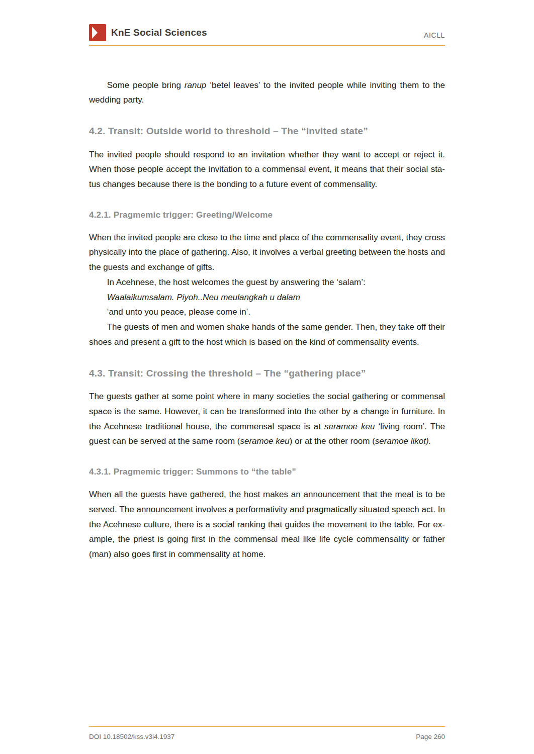KnE Social Sciences
AICLL
Some people bring ranup ‘betel leaves’ to the invited people while inviting them to the wedding party.
4.2. Transit: Outside world to threshold – The “invited state”
The invited people should respond to an invitation whether they want to accept or reject it. When those people accept the invitation to a commensal event, it means that their social status changes because there is the bonding to a future event of commensality.
4.2.1. Pragmemic trigger: Greeting/Welcome
When the invited people are close to the time and place of the commensality event, they cross physically into the place of gathering. Also, it involves a verbal greeting between the hosts and the guests and exchange of gifts.
In Acehnese, the host welcomes the guest by answering the ‘salam’:
Waalaikumsalam. Piyoh..Neu meulangkah u dalam
‘and unto you peace, please come in’.
The guests of men and women shake hands of the same gender. Then, they take off their shoes and present a gift to the host which is based on the kind of commensality events.
4.3. Transit: Crossing the threshold – The “gathering place”
The guests gather at some point where in many societies the social gathering or commensal space is the same. However, it can be transformed into the other by a change in furniture. In the Acehnese traditional house, the commensal space is at seramoe keu ‘living room’. The guest can be served at the same room (seramoe keu) or at the other room (seramoe likot).
4.3.1. Pragmemic trigger: Summons to “the table”
When all the guests have gathered, the host makes an announcement that the meal is to be served. The announcement involves a performativity and pragmatically situated speech act. In the Acehnese culture, there is a social ranking that guides the movement to the table. For example, the priest is going first in the commensal meal like life cycle commensality or father (man) also goes first in commensality at home.
DOI 10.18502/kss.v3i4.1937 Page 260